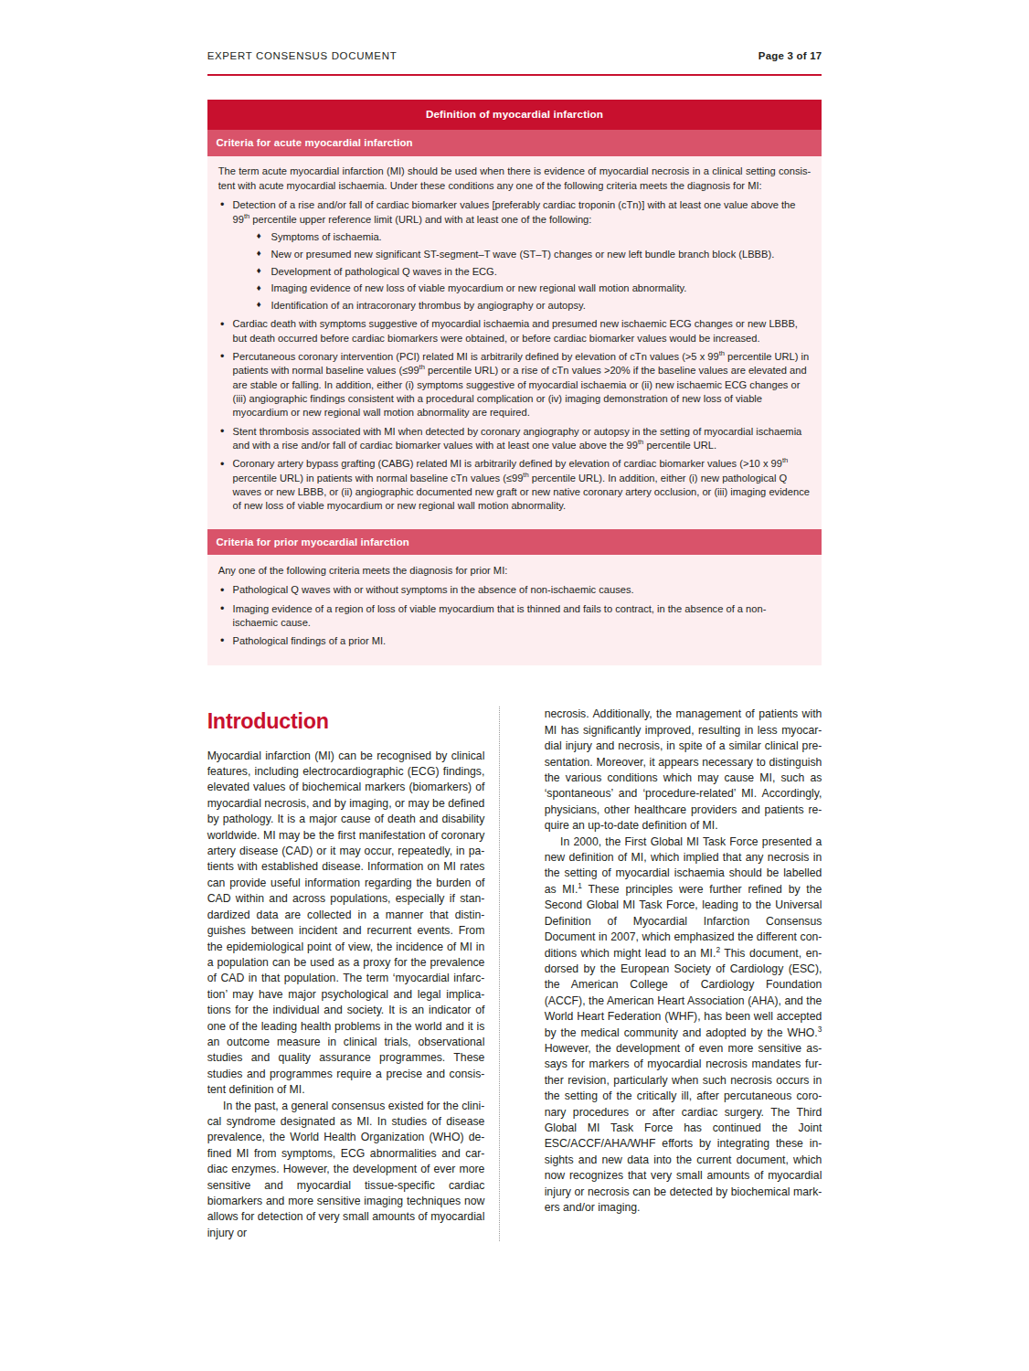Expert Consensus Document
Page 3 of 17
Definition of myocardial infarction
Criteria for acute myocardial infarction
The term acute myocardial infarction (MI) should be used when there is evidence of myocardial necrosis in a clinical setting consistent with acute myocardial ischaemia. Under these conditions any one of the following criteria meets the diagnosis for MI:
Detection of a rise and/or fall of cardiac biomarker values [preferably cardiac troponin (cTn)] with at least one value above the 99th percentile upper reference limit (URL) and with at least one of the following:
Symptoms of ischaemia.
New or presumed new significant ST-segment–T wave (ST–T) changes or new left bundle branch block (LBBB).
Development of pathological Q waves in the ECG.
Imaging evidence of new loss of viable myocardium or new regional wall motion abnormality.
Identification of an intracoronary thrombus by angiography or autopsy.
Cardiac death with symptoms suggestive of myocardial ischaemia and presumed new ischaemic ECG changes or new LBBB, but death occurred before cardiac biomarkers were obtained, or before cardiac biomarker values would be increased.
Percutaneous coronary intervention (PCI) related MI is arbitrarily defined by elevation of cTn values (>5 x 99th percentile URL) in patients with normal baseline values (≤99th percentile URL) or a rise of cTn values >20% if the baseline values are elevated and are stable or falling. In addition, either (i) symptoms suggestive of myocardial ischaemia or (ii) new ischaemic ECG changes or (iii) angiographic findings consistent with a procedural complication or (iv) imaging demonstration of new loss of viable myocardium or new regional wall motion abnormality are required.
Stent thrombosis associated with MI when detected by coronary angiography or autopsy in the setting of myocardial ischaemia and with a rise and/or fall of cardiac biomarker values with at least one value above the 99th percentile URL.
Coronary artery bypass grafting (CABG) related MI is arbitrarily defined by elevation of cardiac biomarker values (>10 x 99th percentile URL) in patients with normal baseline cTn values (≤99th percentile URL). In addition, either (i) new pathological Q waves or new LBBB, or (ii) angiographic documented new graft or new native coronary artery occlusion, or (iii) imaging evidence of new loss of viable myocardium or new regional wall motion abnormality.
Criteria for prior myocardial infarction
Any one of the following criteria meets the diagnosis for prior MI:
Pathological Q waves with or without symptoms in the absence of non-ischaemic causes.
Imaging evidence of a region of loss of viable myocardium that is thinned and fails to contract, in the absence of a non-ischaemic cause.
Pathological findings of a prior MI.
Introduction
Myocardial infarction (MI) can be recognised by clinical features, including electrocardiographic (ECG) findings, elevated values of biochemical markers (biomarkers) of myocardial necrosis, and by imaging, or may be defined by pathology. It is a major cause of death and disability worldwide. MI may be the first manifestation of coronary artery disease (CAD) or it may occur, repeatedly, in patients with established disease. Information on MI rates can provide useful information regarding the burden of CAD within and across populations, especially if standardized data are collected in a manner that distinguishes between incident and recurrent events. From the epidemiological point of view, the incidence of MI in a population can be used as a proxy for the prevalence of CAD in that population. The term ‘myocardial infarction’ may have major psychological and legal implications for the individual and society. It is an indicator of one of the leading health problems in the world and it is an outcome measure in clinical trials, observational studies and quality assurance programmes. These studies and programmes require a precise and consistent definition of MI.
In the past, a general consensus existed for the clinical syndrome designated as MI. In studies of disease prevalence, the World Health Organization (WHO) defined MI from symptoms, ECG abnormalities and cardiac enzymes. However, the development of ever more sensitive and myocardial tissue-specific cardiac biomarkers and more sensitive imaging techniques now allows for detection of very small amounts of myocardial injury or
necrosis. Additionally, the management of patients with MI has significantly improved, resulting in less myocardial injury and necrosis, in spite of a similar clinical presentation. Moreover, it appears necessary to distinguish the various conditions which may cause MI, such as ‘spontaneous’ and ‘procedure-related’ MI. Accordingly, physicians, other healthcare providers and patients require an up-to-date definition of MI.
In 2000, the First Global MI Task Force presented a new definition of MI, which implied that any necrosis in the setting of myocardial ischaemia should be labelled as MI.1 These principles were further refined by the Second Global MI Task Force, leading to the Universal Definition of Myocardial Infarction Consensus Document in 2007, which emphasized the different conditions which might lead to an MI.2 This document, endorsed by the European Society of Cardiology (ESC), the American College of Cardiology Foundation (ACCF), the American Heart Association (AHA), and the World Heart Federation (WHF), has been well accepted by the medical community and adopted by the WHO.3 However, the development of even more sensitive assays for markers of myocardial necrosis mandates further revision, particularly when such necrosis occurs in the setting of the critically ill, after percutaneous coronary procedures or after cardiac surgery. The Third Global MI Task Force has continued the Joint ESC/ACCF/AHA/WHF efforts by integrating these insights and new data into the current document, which now recognizes that very small amounts of myocardial injury or necrosis can be detected by biochemical markers and/or imaging.